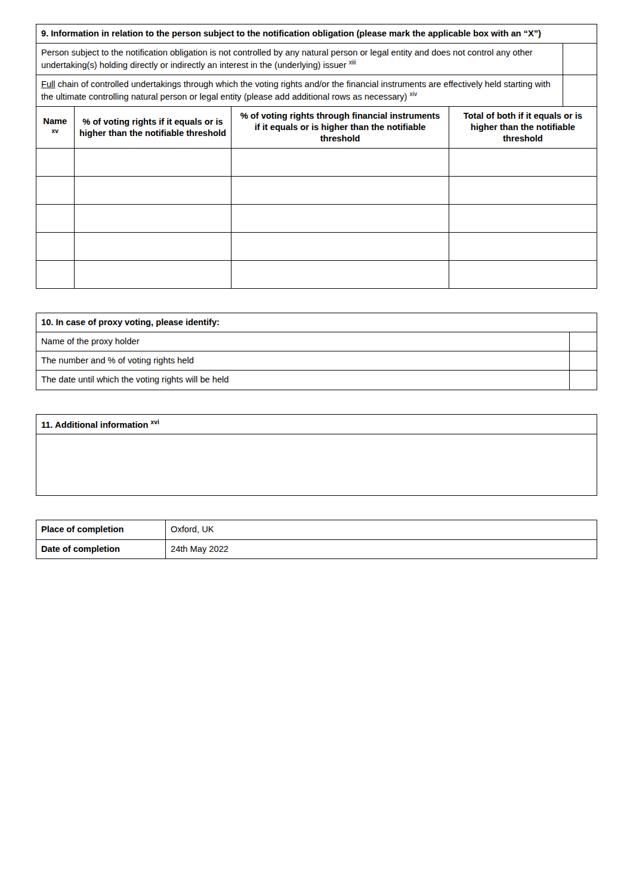| 9. Information in relation to the person subject to the notification obligation (please mark the applicable box with an “X”) |
| Person subject to the notification obligation is not controlled by any natural person or legal entity and does not control any other undertaking(s) holding directly or indirectly an interest in the (underlying) issuer xiii | |
| Full chain of controlled undertakings through which the voting rights and/or the financial instruments are effectively held starting with the ultimate controlling natural person or legal entity (please add additional rows as necessary) xiv | |
| Name xv | % of voting rights if it equals or is higher than the notifiable threshold | % of voting rights through financial instruments if it equals or is higher than the notifiable threshold | Total of both if it equals or is higher than the notifiable threshold |
| 10. In case of proxy voting, please identify: |
| Name of the proxy holder | |
| The number and % of voting rights held | |
| The date until which the voting rights will be held | |
| 11. Additional information xvi |
| Place of completion | Oxford, UK |
| Date of completion | 24th May 2022 |